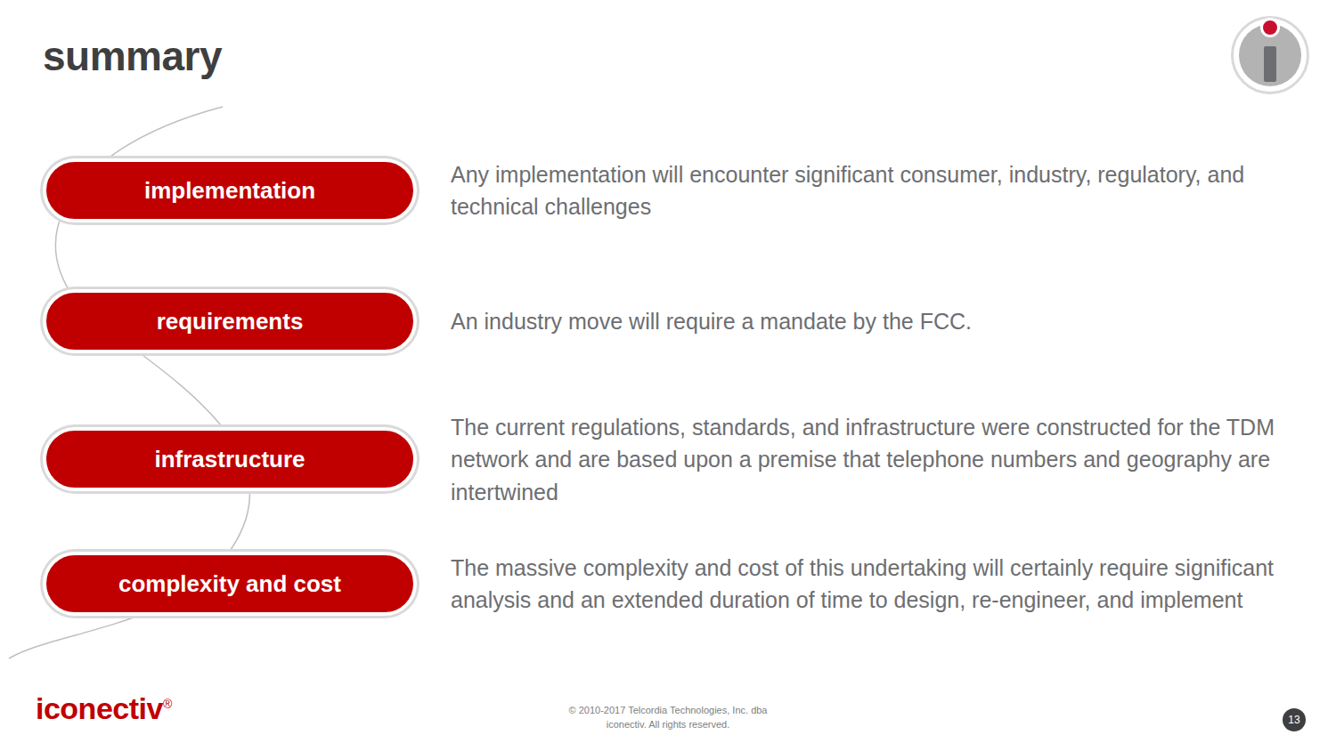summary
implementation
Any implementation will encounter significant consumer, industry, regulatory, and technical challenges
requirements
An industry move will require a mandate by the FCC.
infrastructure
The current regulations, standards, and infrastructure were constructed for the TDM network and are based upon a premise that telephone numbers and geography are intertwined
complexity and cost
The massive complexity and cost of this undertaking will certainly require significant analysis and an extended duration of time to design, re-engineer, and implement
iconectiv®
© 2010-2017 Telcordia Technologies, Inc. dba
iconectiv. All rights reserved.
13